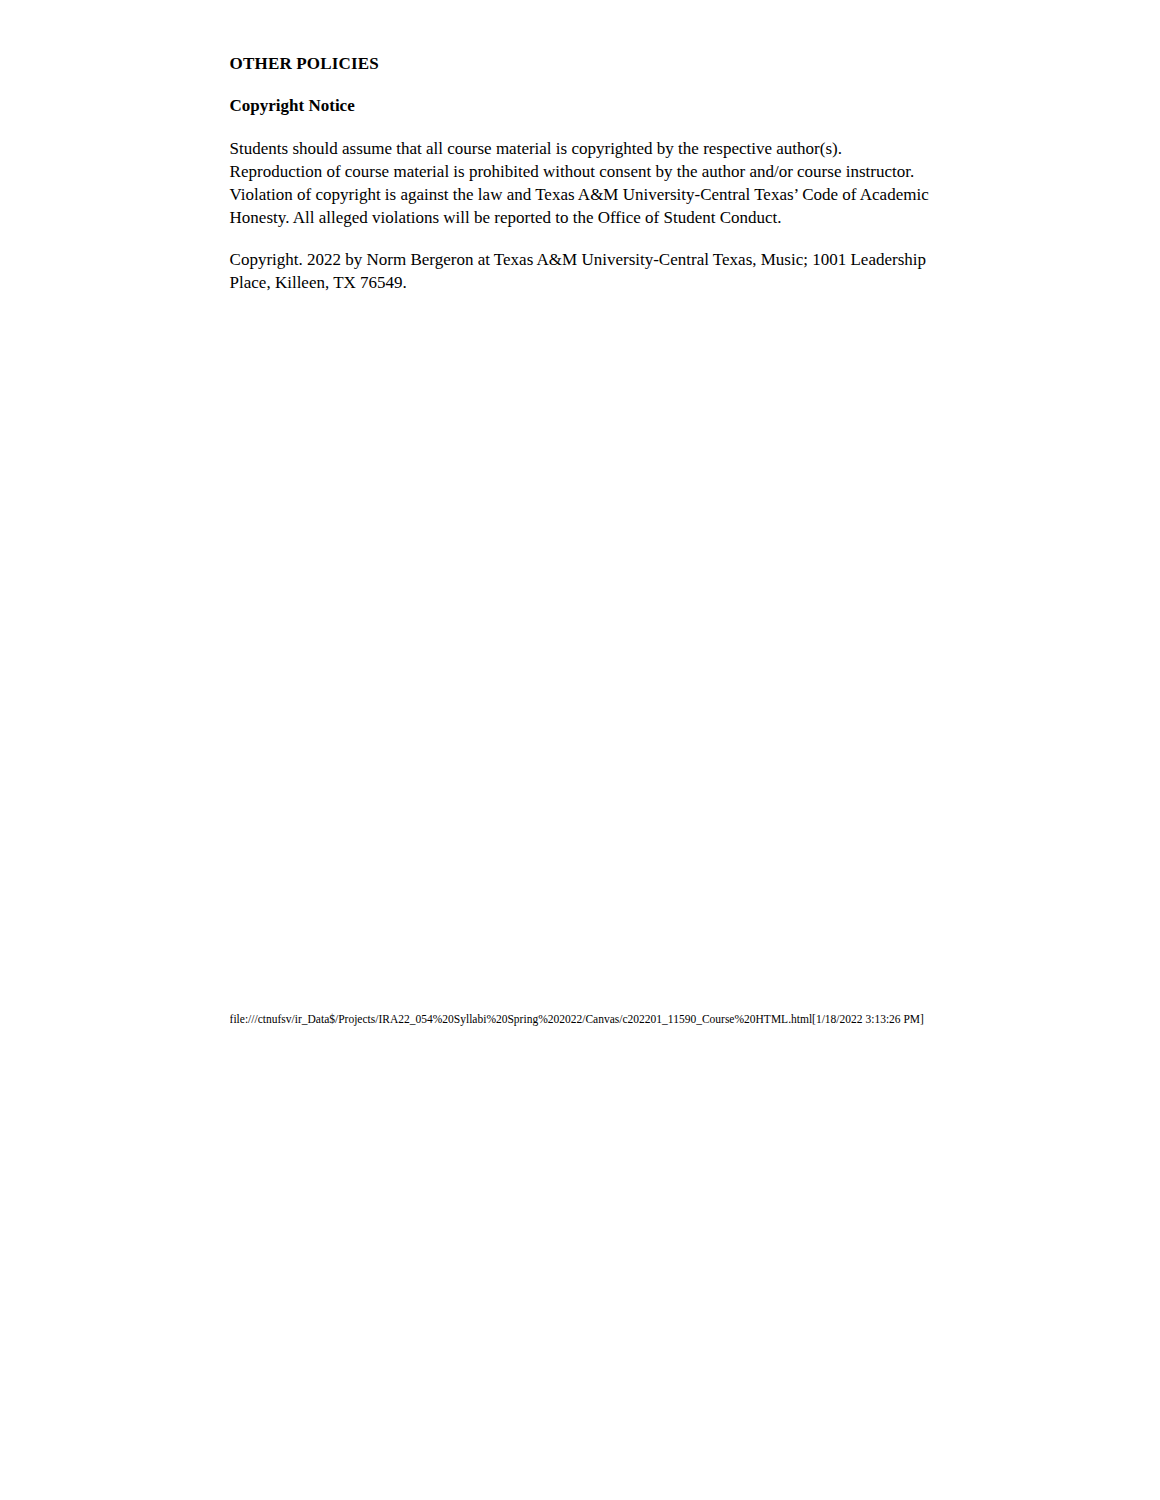OTHER POLICIES
Copyright Notice
Students should assume that all course material is copyrighted by the respective author(s). Reproduction of course material is prohibited without consent by the author and/or course instructor. Violation of copyright is against the law and Texas A&M University-Central Texas’ Code of Academic Honesty. All alleged violations will be reported to the Office of Student Conduct.
Copyright. 2022 by Norm Bergeron at Texas A&M University-Central Texas, Music; 1001 Leadership Place, Killeen, TX 76549.
file:///ctnufsv/ir_Data$/Projects/IRA22_054%20Syllabi%20Spring%202022/Canvas/c202201_11590_Course%20HTML.html[1/18/2022 3:13:26 PM]